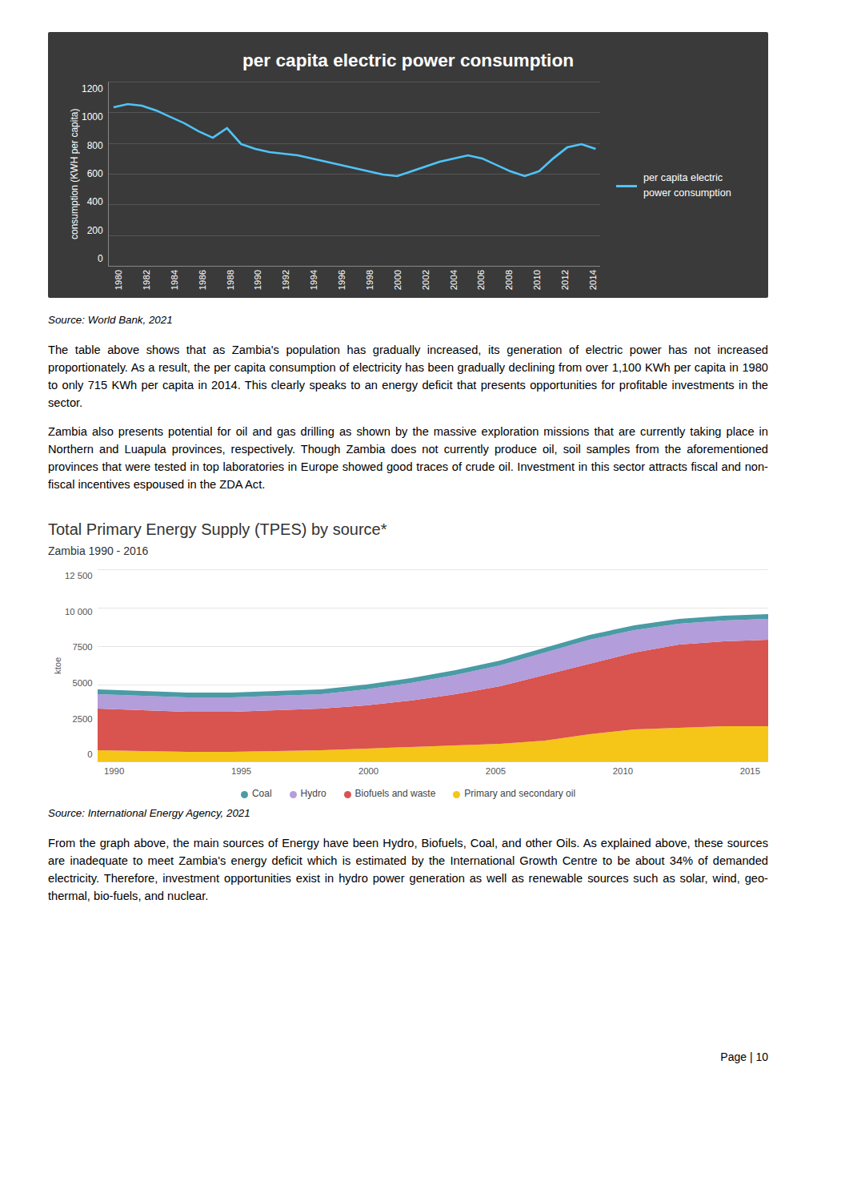per capita electric power consumption
consumption (KWH per capita)
1200 1000 800 600 400 200 0
198019821984198619881990199219941996199820002002200420062008201020122014
per capita electric power consumption
Source: World Bank, 2021
The table above shows that as Zambia's population has gradually increased, its generation of electric power has not increased proportionately. As a result, the per capita consumption of electricity has been gradually declining from over 1,100 KWh per capita in 1980 to only 715 KWh per capita in 2014. This clearly speaks to an energy deficit that presents opportunities for profitable investments in the sector.
Zambia also presents potential for oil and gas drilling as shown by the massive exploration missions that are currently taking place in Northern and Luapula provinces, respectively. Though Zambia does not currently produce oil, soil samples from the aforementioned provinces that were tested in top laboratories in Europe showed good traces of crude oil. Investment in this sector attracts fiscal and non-fiscal incentives espoused in the ZDA Act.
Total Primary Energy Supply (TPES) by source*
Zambia 1990 - 2016
ktoe
12 500 10 000 7500 5000 2500 0
199019952000200520102015
Coal Hydro Biofuels and waste Primary and secondary oil
Source: International Energy Agency, 2021
From the graph above, the main sources of Energy have been Hydro, Biofuels, Coal, and other Oils. As explained above, these sources are inadequate to meet Zambia's energy deficit which is estimated by the International Growth Centre to be about 34% of demanded electricity. Therefore, investment opportunities exist in hydro power generation as well as renewable sources such as solar, wind, geo-thermal, bio-fuels, and nuclear.
Page | 10